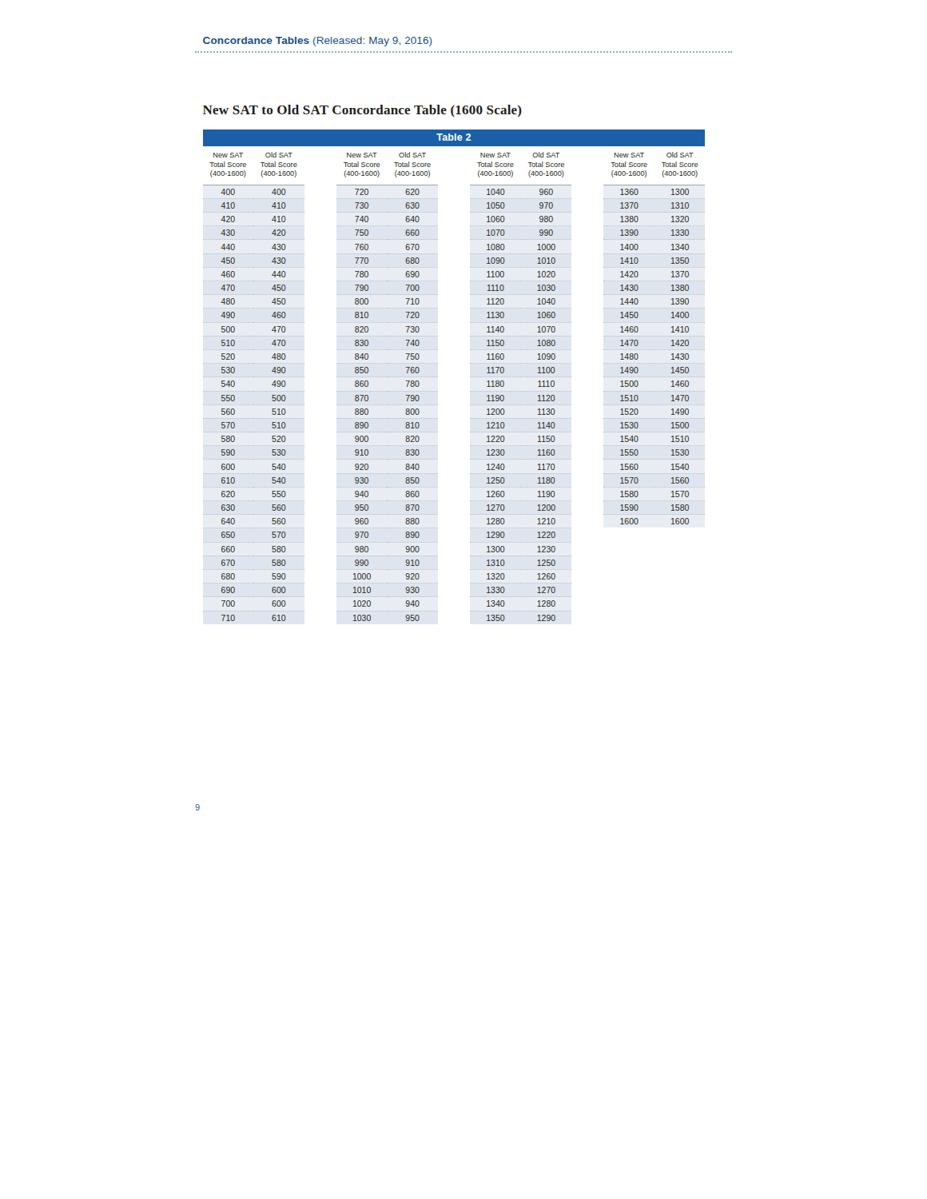Concordance Tables (Released: May 9, 2016)
New SAT to Old SAT Concordance Table (1600 Scale)
Table 2
| New SAT Total Score (400-1600) | Old SAT Total Score (400-1600) |
| --- | --- |
| 400 | 400 |
| 410 | 410 |
| 420 | 410 |
| 430 | 420 |
| 440 | 430 |
| 450 | 430 |
| 460 | 440 |
| 470 | 450 |
| 480 | 450 |
| 490 | 460 |
| 500 | 470 |
| 510 | 470 |
| 520 | 480 |
| 530 | 490 |
| 540 | 490 |
| 550 | 500 |
| 560 | 510 |
| 570 | 510 |
| 580 | 520 |
| 590 | 530 |
| 600 | 540 |
| 610 | 540 |
| 620 | 550 |
| 630 | 560 |
| 640 | 560 |
| 650 | 570 |
| 660 | 580 |
| 670 | 580 |
| 680 | 590 |
| 690 | 600 |
| 700 | 600 |
| 710 | 610 |
| New SAT Total Score (400-1600) | Old SAT Total Score (400-1600) |
| --- | --- |
| 720 | 620 |
| 730 | 630 |
| 740 | 640 |
| 750 | 660 |
| 760 | 670 |
| 770 | 680 |
| 780 | 690 |
| 790 | 700 |
| 800 | 710 |
| 810 | 720 |
| 820 | 730 |
| 830 | 740 |
| 840 | 750 |
| 850 | 760 |
| 860 | 780 |
| 870 | 790 |
| 880 | 800 |
| 890 | 810 |
| 900 | 820 |
| 910 | 830 |
| 920 | 840 |
| 930 | 850 |
| 940 | 860 |
| 950 | 870 |
| 960 | 880 |
| 970 | 890 |
| 980 | 900 |
| 990 | 910 |
| 1000 | 920 |
| 1010 | 930 |
| 1020 | 940 |
| 1030 | 950 |
| New SAT Total Score (400-1600) | Old SAT Total Score (400-1600) |
| --- | --- |
| 1040 | 960 |
| 1050 | 970 |
| 1060 | 980 |
| 1070 | 990 |
| 1080 | 1000 |
| 1090 | 1010 |
| 1100 | 1020 |
| 1110 | 1030 |
| 1120 | 1040 |
| 1130 | 1060 |
| 1140 | 1070 |
| 1150 | 1080 |
| 1160 | 1090 |
| 1170 | 1100 |
| 1180 | 1110 |
| 1190 | 1120 |
| 1200 | 1130 |
| 1210 | 1140 |
| 1220 | 1150 |
| 1230 | 1160 |
| 1240 | 1170 |
| 1250 | 1180 |
| 1260 | 1190 |
| 1270 | 1200 |
| 1280 | 1210 |
| 1290 | 1220 |
| 1300 | 1230 |
| 1310 | 1250 |
| 1320 | 1260 |
| 1330 | 1270 |
| 1340 | 1280 |
| 1350 | 1290 |
| New SAT Total Score (400-1600) | Old SAT Total Score (400-1600) |
| --- | --- |
| 1360 | 1300 |
| 1370 | 1310 |
| 1380 | 1320 |
| 1390 | 1330 |
| 1400 | 1340 |
| 1410 | 1350 |
| 1420 | 1370 |
| 1430 | 1380 |
| 1440 | 1390 |
| 1450 | 1400 |
| 1460 | 1410 |
| 1470 | 1420 |
| 1480 | 1430 |
| 1490 | 1450 |
| 1500 | 1460 |
| 1510 | 1470 |
| 1520 | 1490 |
| 1530 | 1500 |
| 1540 | 1510 |
| 1550 | 1530 |
| 1560 | 1540 |
| 1570 | 1560 |
| 1580 | 1570 |
| 1590 | 1580 |
| 1600 | 1600 |
9